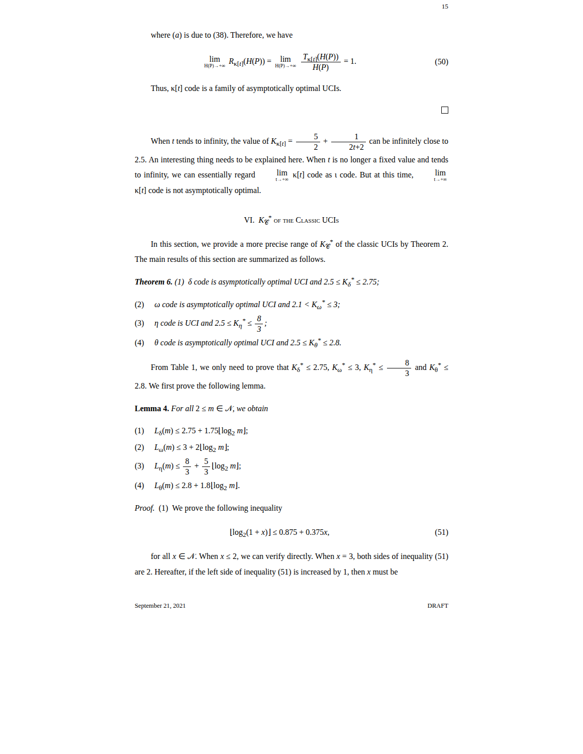15
where (a) is due to (38). Therefore, we have
lim H(P)→+∞ Rκ[t](H(P)) = lim H(P)→+∞ Tκ[t](H(P)) H(P) = 1.
(50)
Thus, κ[t] code is a family of asymptotically optimal UCIs.
When t tends to infinity, the value of Kκ[t] = 52 + 12t+2 can be infinitely close to 2.5. An interesting thing needs to be explained here. When t is no longer a fixed value and tends to infinity, we can essentially regard lim t→+∞ κ[t] code as ι code. But at this time, lim t→+∞ κ[t] code is not asymptotically optimal.
VI. K𝒞* of the Classic UCIs
In this section, we provide a more precise range of K𝒞* of the classic UCIs by Theorem 2. The main results of this section are summarized as follows.
Theorem 6. (1) δ code is asymptotically optimal UCI and 2.5 ≤ Kδ* ≤ 2.75;
(2) ω code is asymptotically optimal UCI and 2.1 < Kω* ≤ 3;
(3) η code is UCI and 2.5 ≤ Kη* ≤ 83;
(4) θ code is asymptotically optimal UCI and 2.5 ≤ Kθ* ≤ 2.8.
From Table 1, we only need to prove that Kδ* ≤ 2.75, Kω* ≤ 3, Kη* ≤ 83 and Kθ* ≤ 2.8. We first prove the following lemma.
Lemma 4. For all 2 ≤ m ∈ 𝒩, we obtain
(1) Lδ(m) ≤ 2.75 + 1.75⌊log2 m⌋;
(2) Lω(m) ≤ 3 + 2⌊log2 m⌋;
(3) Lη(m) ≤ 83 + 53⌊log2 m⌋;
(4) Lθ(m) ≤ 2.8 + 1.8⌊log2 m⌋.
Proof. (1) We prove the following inequality
⌊log2(1 + x)⌋ ≤ 0.875 + 0.375x,
(51)
for all x ∈ 𝒩. When x ≤ 2, we can verify directly. When x = 3, both sides of inequality (51) are 2. Hereafter, if the left side of inequality (51) is increased by 1, then x must be
September 21, 2021 DRAFT